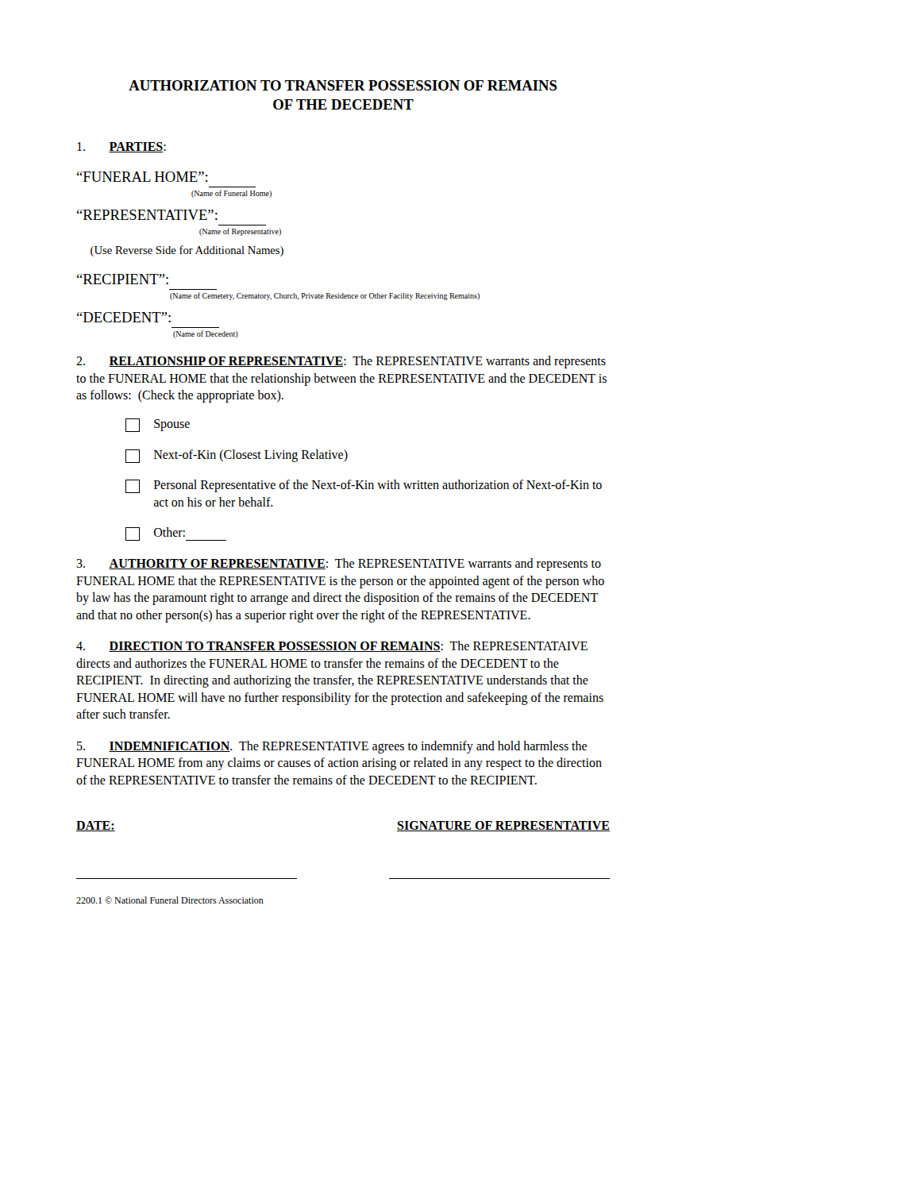AUTHORIZATION TO TRANSFER POSSESSION OF REMAINS
OF THE DECEDENT
1. PARTIES:
“FUNERAL HOME”:
(Name of Funeral Home)
“REPRESENTATIVE”:
(Name of Representative)
(Use Reverse Side for Additional Names)
“RECIPIENT”:
(Name of Cemetery, Crematory, Church, Private Residence or Other Facility Receiving Remains)
“DECEDENT”:
(Name of Decedent)
2. RELATIONSHIP OF REPRESENTATIVE: The REPRESENTATIVE warrants and represents to the FUNERAL HOME that the relationship between the REPRESENTATIVE and the DECEDENT is as follows: (Check the appropriate box).
Spouse
Next-of-Kin (Closest Living Relative)
Personal Representative of the Next-of-Kin with written authorization of Next-of-Kin to act on his or her behalf.
Other:
3. AUTHORITY OF REPRESENTATIVE: The REPRESENTATIVE warrants and represents to FUNERAL HOME that the REPRESENTATIVE is the person or the appointed agent of the person who by law has the paramount right to arrange and direct the disposition of the remains of the DECEDENT and that no other person(s) has a superior right over the right of the REPRESENTATIVE.
4. DIRECTION TO TRANSFER POSSESSION OF REMAINS: The REPRESENTATAIVE directs and authorizes the FUNERAL HOME to transfer the remains of the DECEDENT to the RECIPIENT. In directing and authorizing the transfer, the REPRESENTATIVE understands that the FUNERAL HOME will have no further responsibility for the protection and safekeeping of the remains after such transfer.
5. INDEMNIFICATION. The REPRESENTATIVE agrees to indemnify and hold harmless the FUNERAL HOME from any claims or causes of action arising or related in any respect to the direction of the REPRESENTATIVE to transfer the remains of the DECEDENT to the RECIPIENT.
DATE: SIGNATURE OF REPRESENTATIVE
2200.1 © National Funeral Directors Association